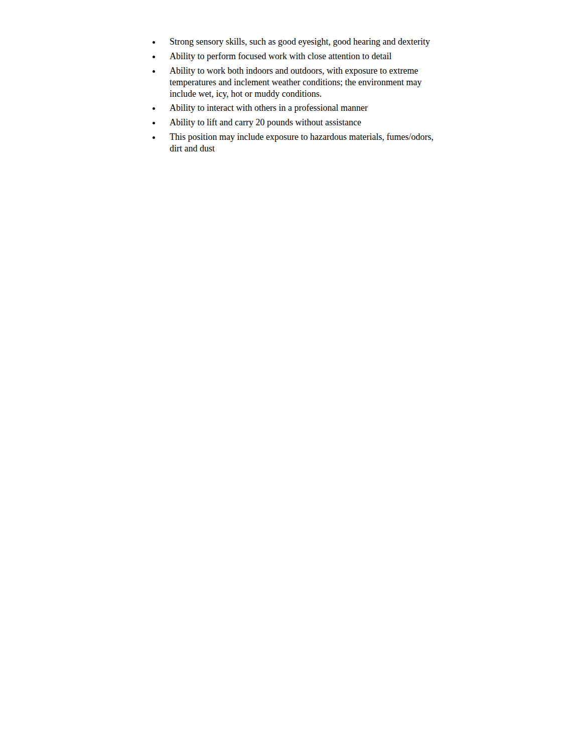Strong sensory skills, such as good eyesight, good hearing and dexterity
Ability to perform focused work with close attention to detail
Ability to work both indoors and outdoors, with exposure to extreme temperatures and inclement weather conditions; the environment may include wet, icy, hot or muddy conditions.
Ability to interact with others in a professional manner
Ability to lift and carry 20 pounds without assistance
This position may include exposure to hazardous materials, fumes/odors, dirt and dust